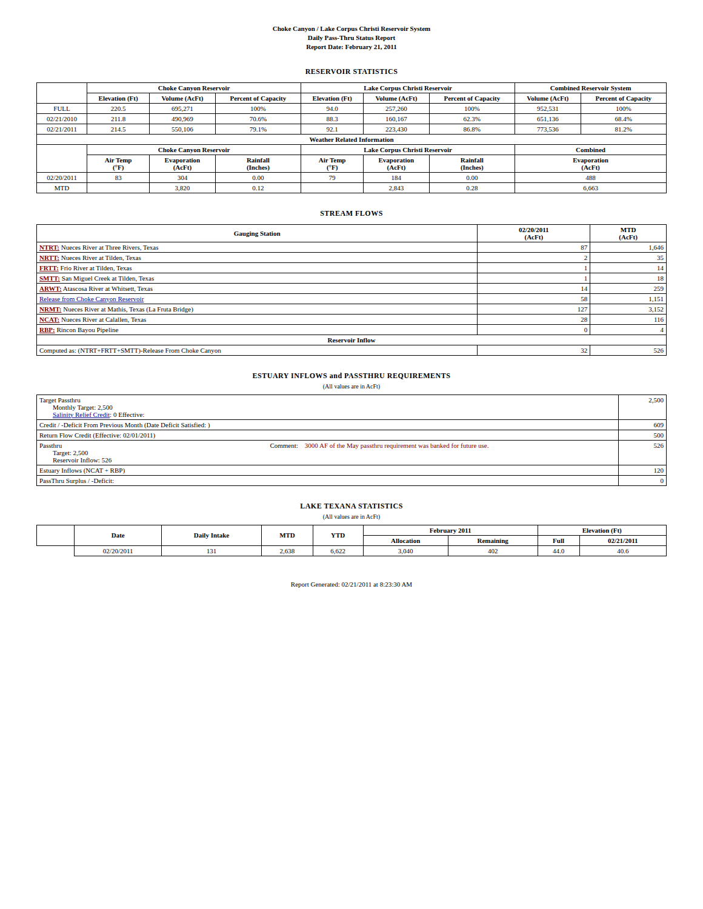Choke Canyon / Lake Corpus Christi Reservoir System
Daily Pass-Thru Status Report
Report Date: February 21, 2011
RESERVOIR STATISTICS
| | Choke Canyon Reservoir | Lake Corpus Christi Reservoir | Combined Reservoir System |
| --- | --- | --- | --- |
| Elevation (Ft) | Volume (AcFt) | Percent of Capacity | Elevation (Ft) | Volume (AcFt) | Percent of Capacity | Volume (AcFt) | Percent of Capacity |
| FULL | 220.5 | 695,271 | 100% | 94.0 | 257,260 | 100% | 952,531 | 100% |
| 02/21/2010 | 211.8 | 490,969 | 70.6% | 88.3 | 160,167 | 62.3% | 651,136 | 68.4% |
| 02/21/2011 | 214.5 | 550,106 | 79.1% | 92.1 | 223,430 | 86.8% | 773,536 | 81.2% |
| Weather Related Information |
| | Choke Canyon Reservoir | Lake Corpus Christi Reservoir | Combined |
| Air Temp (°F) | Evaporation (AcFt) | Rainfall (Inches) | Air Temp (°F) | Evaporation (AcFt) | Rainfall (Inches) | Evaporation (AcFt) |
| 02/20/2011 | 83 | 304 | 0.00 | 79 | 184 | 0.00 | 488 |
| MTD | | 3,820 | 0.12 | | 2,843 | 0.28 | 6,663 |
STREAM FLOWS
| Gauging Station | 02/20/2011 (AcFt) | MTD (AcFt) |
| --- | --- | --- |
| NTRT: Nueces River at Three Rivers, Texas | 87 | 1,646 |
| NRTT: Nueces River at Tilden, Texas | 2 | 35 |
| FRTT: Frio River at Tilden, Texas | 1 | 14 |
| SMTT: San Miguel Creek at Tilden, Texas | 1 | 18 |
| ARWT: Atascosa River at Whitsett, Texas | 14 | 259 |
| Release from Choke Canyon Reservoir | 58 | 1,151 |
| NRMT: Nueces River at Mathis, Texas (La Fruta Bridge) | 127 | 3,152 |
| NCAT: Nueces River at Calallen, Texas | 28 | 116 |
| RBP: Rincon Bayou Pipeline | 0 | 4 |
| Reservoir Inflow |
| Computed as: (NTRT+FRTT+SMTT)-Release From Choke Canyon | 32 | 526 |
ESTUARY INFLOWS and PASSTHRU REQUIREMENTS
(All values are in AcFt)
| Target Passthru Monthly Target: 2,500 Salinity Relief Credit : 0 Effective: | 2,500 |
| Credit / -Deficit From Previous Month (Date Deficit Satisfied: ) | 609 |
| Return Flow Credit (Effective: 02/01/2011) | 500 |
| / Passthru Target: 2,500 Reservoir Inflow: 526 / Comment: 3000 AF of the May passthru requirement was banked for future use. / | 526 |
| Estuary Inflows (NCAT + RBP) | 120 |
| PassThru Surplus / -Deficit: | 0 |
LAKE TEXANA STATISTICS
(All values are in AcFt)
| | Date | Daily Intake | MTD | YTD | February 2011 | Elevation (Ft) |
| --- | --- | --- | --- | --- | --- | --- |
| Allocation | Remaining | Full | 02/21/2011 |
| | 02/20/2011 | 131 | 2,638 | 6,622 | 3,040 | 402 | 44.0 | 40.6 |
Report Generated: 02/21/2011 at 8:23:30 AM